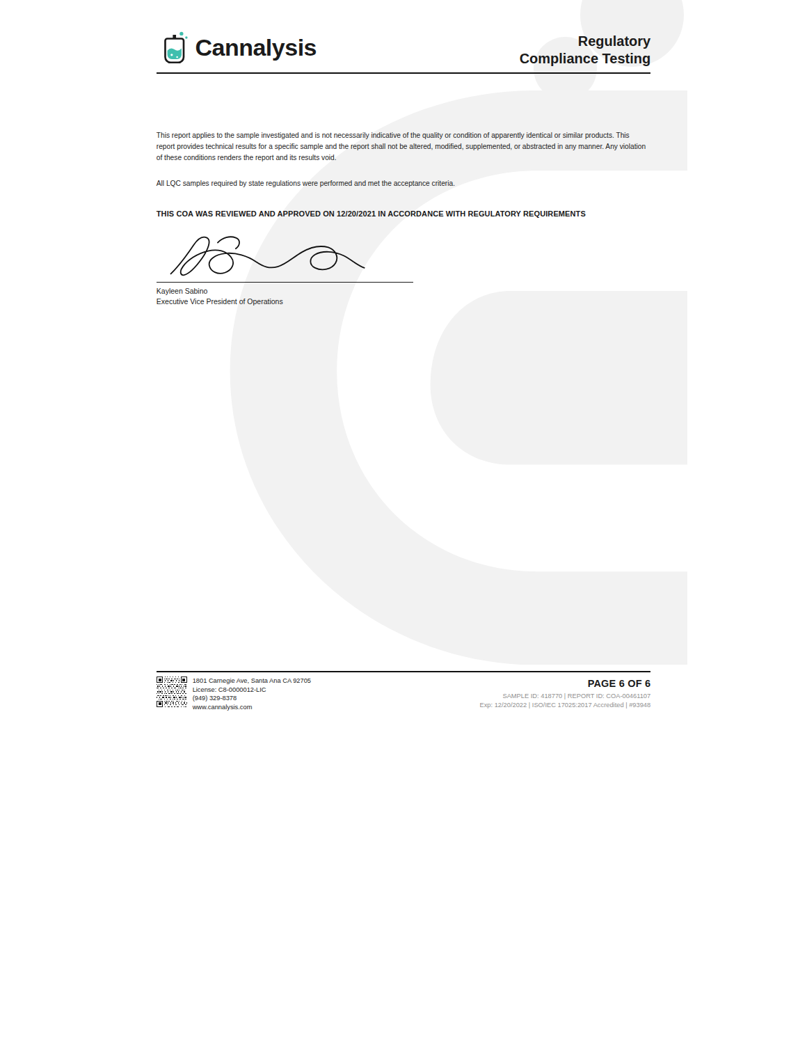Cannalysis
Regulatory
Compliance Testing
This report applies to the sample investigated and is not necessarily indicative of the quality or condition of apparently identical or similar products. This report provides technical results for a specific sample and the report shall not be altered, modified, supplemented, or abstracted in any manner. Any violation of these conditions renders the report and its results void.
All LQC samples required by state regulations were performed and met the acceptance criteria.
THIS COA WAS REVIEWED AND APPROVED ON 12/20/2021 IN ACCORDANCE WITH REGULATORY REQUIREMENTS
Kayleen Sabino
Executive Vice President of Operations
1801 Carnegie Ave, Santa Ana CA 92705
License: C8-0000012-LIC
(949) 329-8378
www.cannalysis.com
PAGE 6 OF 6
SAMPLE ID: 418770 | REPORT ID: COA-00461107
Exp: 12/20/2022 | ISO/IEC 17025:2017 Accredited | #93948